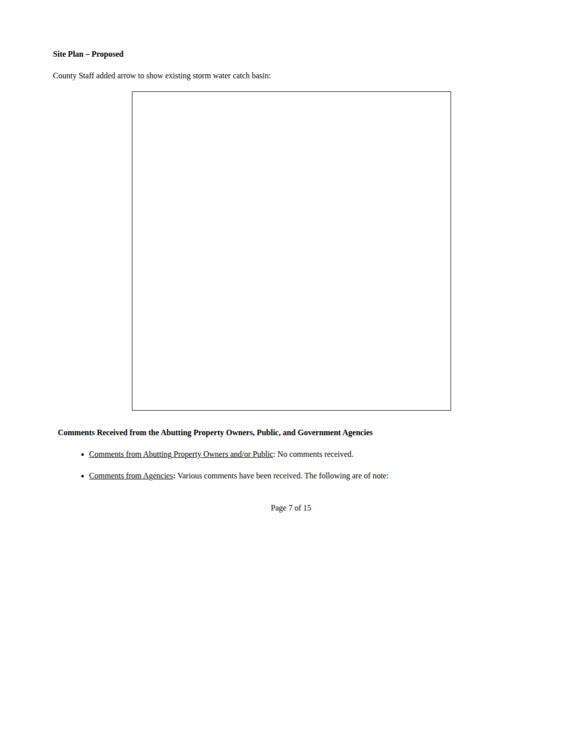Site Plan – Proposed
County Staff added arrow to show existing storm water catch basin:
Comments Received from the Abutting Property Owners, Public, and Government Agencies
Comments from Abutting Property Owners and/or Public: No comments received.
Comments from Agencies: Various comments have been received. The following are of note:
Page 7 of 15